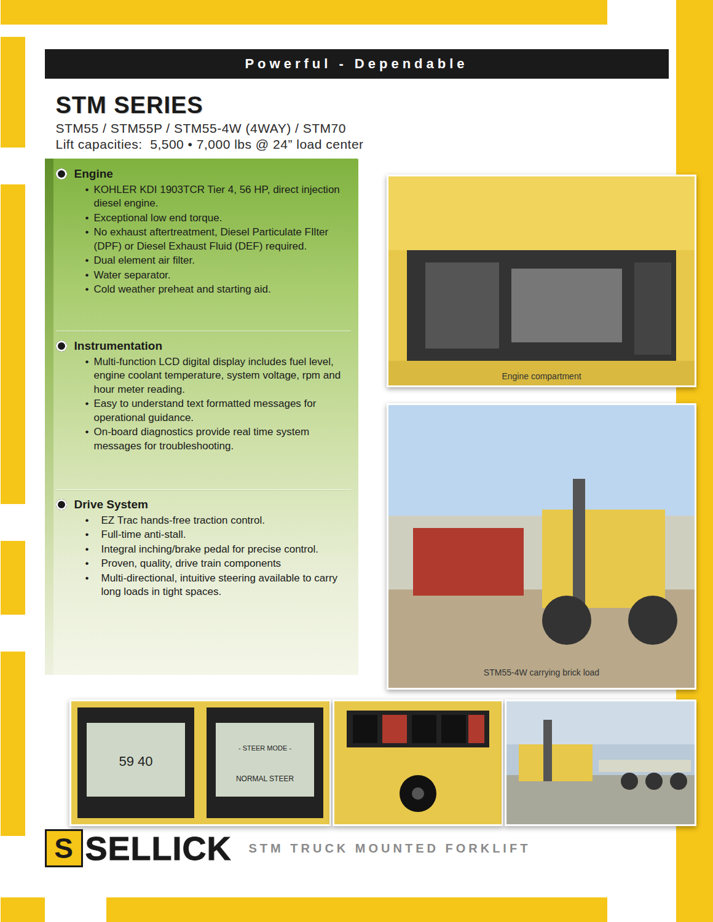Powerful - Dependable
STM SERIES
STM55 / STM55P / STM55-4W (4WAY) / STM70
Lift capacities: 5,500 • 7,000 lbs @ 24” load center
Engine
KOHLER KDI 1903TCR Tier 4, 56 HP, direct injection diesel engine.
Exceptional low end torque.
No exhaust aftertreatment, Diesel Particulate FIlter (DPF) or Diesel Exhaust Fluid (DEF) required.
Dual element air filter.
Water separator.
Cold weather preheat and starting aid.
Instrumentation
Multi-function LCD digital display includes fuel level, engine coolant temperature, system voltage, rpm and hour meter reading.
Easy to understand text formatted messages for operational guidance.
On-board diagnostics provide real time system messages for troubleshooting.
Drive System
EZ Trac hands-free traction control.
Full-time anti-stall.
Integral inching/brake pedal for precise control.
Proven, quality, drive train components
Multi-directional, intuitive steering available to carry long loads in tight spaces.
S
SELLICK
STM TRUCK MOUNTED FORKLIFT